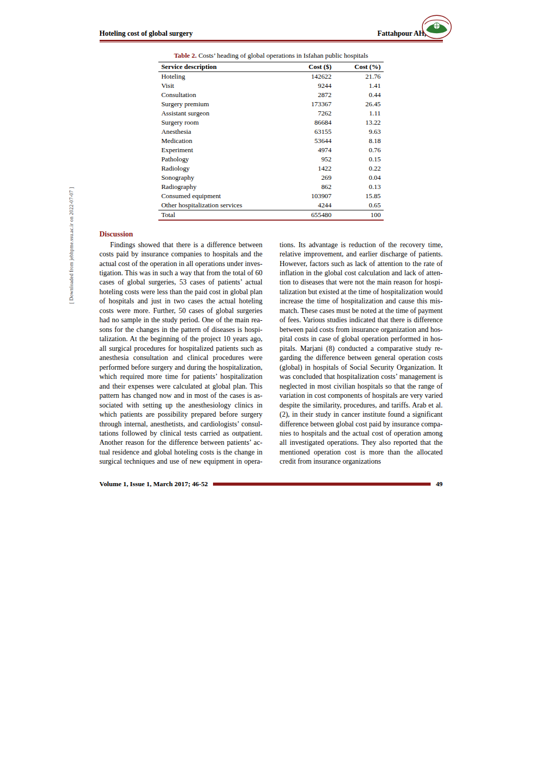[ Downloaded from jebhpme.ssu.ac.ir on 2022-07-07 ]
Hoteling cost of global surgery
Fattahpour AH, et al.
Table 2. Costs’ heading of global operations in Isfahan public hospitals
| Service description | Cost ($) | Cost (%) |
| --- | --- | --- |
| Hoteling | 142622 | 21.76 |
| Visit | 9244 | 1.41 |
| Consultation | 2872 | 0.44 |
| Surgery premium | 173367 | 26.45 |
| Assistant surgeon | 7262 | 1.11 |
| Surgery room | 86684 | 13.22 |
| Anesthesia | 63155 | 9.63 |
| Medication | 53644 | 8.18 |
| Experiment | 4974 | 0.76 |
| Pathology | 952 | 0.15 |
| Radiology | 1422 | 0.22 |
| Sonography | 269 | 0.04 |
| Radiography | 862 | 0.13 |
| Consumed equipment | 103907 | 15.85 |
| Other hospitalization services | 4244 | 0.65 |
| Total | 655480 | 100 |
Discussion
Findings showed that there is a difference between costs paid by insurance companies to hospitals and the actual cost of the operation in all operations under investigation. This was in such a way that from the total of 60 cases of global surgeries, 53 cases of patients’ actual hoteling costs were less than the paid cost in global plan of hospitals and just in two cases the actual hoteling costs were more. Further, 50 cases of global surgeries had no sample in the study period. One of the main reasons for the changes in the pattern of diseases is hospitalization. At the beginning of the project 10 years ago, all surgical procedures for hospitalized patients such as anesthesia consultation and clinical procedures were performed before surgery and during the hospitalization, which required more time for patients’ hospitalization and their expenses were calculated at global plan. This pattern has changed now and in most of the cases is associated with setting up the anesthesiology clinics in which patients are possibility prepared before surgery through internal, anesthetists, and cardiologists’ consultations followed by clinical tests carried as outpatient. Another reason for the difference between patients’ actual residence and global hoteling costs is the change in surgical techniques and use of new equipment in operations. Its advantage is reduction of the recovery time, relative improvement, and earlier discharge of patients. However, factors such as lack of attention to the rate of inflation in the global cost calculation and lack of attention to diseases that were not the main reason for hospitalization but existed at the time of hospitalization would increase the time of hospitalization and cause this mismatch. These cases must be noted at the time of payment of fees. Various studies indicated that there is difference between paid costs from insurance organization and hospital costs in case of global operation performed in hospitals. Marjani (8) conducted a comparative study regarding the difference between general operation costs (global) in hospitals of Social Security Organization. It was concluded that hospitalization costs’ management is neglected in most civilian hospitals so that the range of variation in cost components of hospitals are very varied despite the similarity, procedures, and tariffs. Arab et al. (2), in their study in cancer institute found a significant difference between global cost paid by insurance companies to hospitals and the actual cost of operation among all investigated operations. They also reported that the mentioned operation cost is more than the allocated credit from insurance organizations
Volume 1, Issue 1, March 2017; 46-52
49